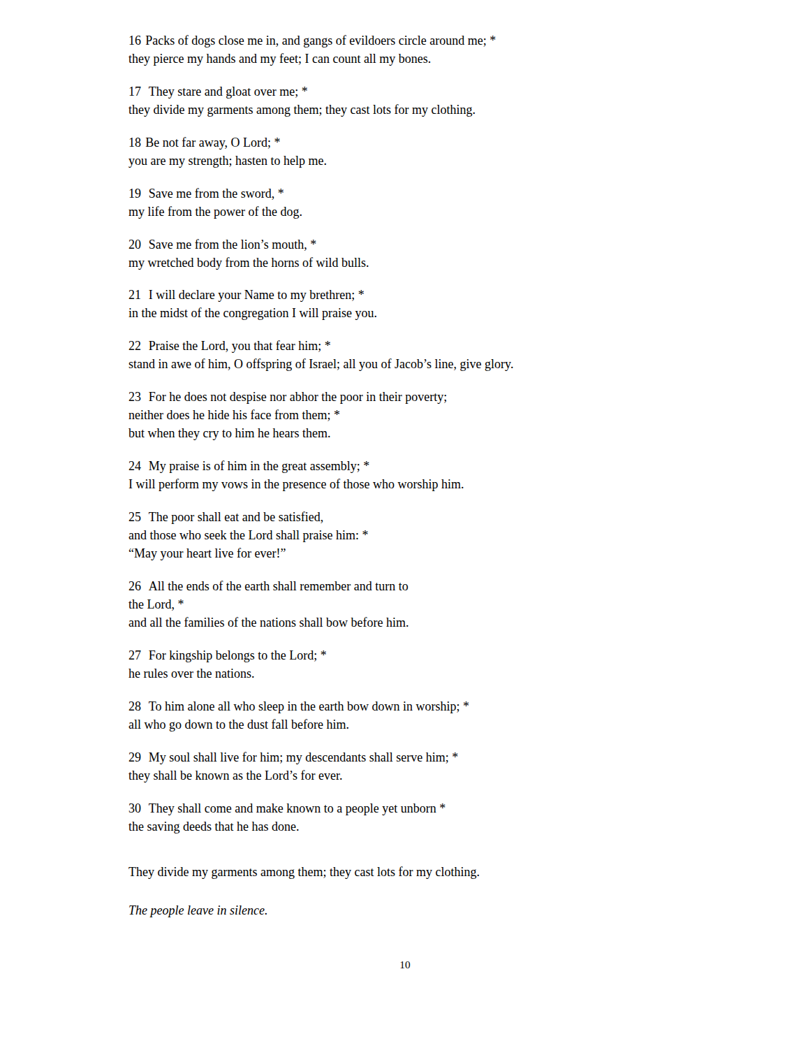16 Packs of dogs close me in, and gangs of evildoers circle around me; *
they pierce my hands and my feet; I can count all my bones.
17 They stare and gloat over me; *
they divide my garments among them; they cast lots for my clothing.
18 Be not far away, O Lord; *
you are my strength; hasten to help me.
19 Save me from the sword, *
my life from the power of the dog.
20 Save me from the lion’s mouth, *
my wretched body from the horns of wild bulls.
21 I will declare your Name to my brethren; *
in the midst of the congregation I will praise you.
22 Praise the Lord, you that fear him; *
stand in awe of him, O offspring of Israel; all you of Jacob’s line, give glory.
23 For he does not despise nor abhor the poor in their poverty;
neither does he hide his face from them; *
but when they cry to him he hears them.
24 My praise is of him in the great assembly; *
I will perform my vows in the presence of those who worship him.
25 The poor shall eat and be satisfied,
and those who seek the Lord shall praise him: *
“May your heart live for ever!”
26 All the ends of the earth shall remember and turn to
the Lord, *
and all the families of the nations shall bow before him.
27 For kingship belongs to the Lord; *
he rules over the nations.
28 To him alone all who sleep in the earth bow down in worship; *
all who go down to the dust fall before him.
29 My soul shall live for him; my descendants shall serve him; *
they shall be known as the Lord’s for ever.
30 They shall come and make known to a people yet unborn *
the saving deeds that he has done.
They divide my garments among them; they cast lots for my clothing.
The people leave in silence.
10